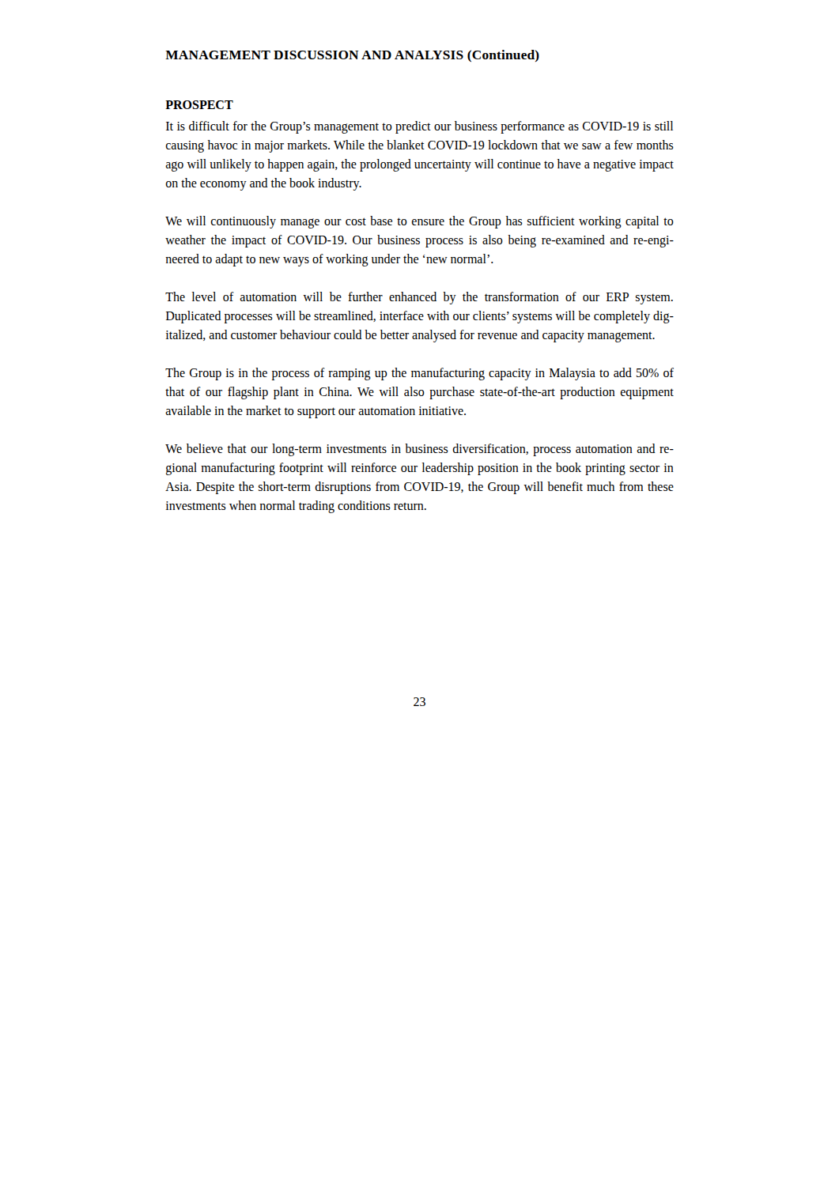MANAGEMENT DISCUSSION AND ANALYSIS (Continued)
PROSPECT
It is difficult for the Group’s management to predict our business performance as COVID-19 is still causing havoc in major markets. While the blanket COVID-19 lockdown that we saw a few months ago will unlikely to happen again, the prolonged uncertainty will continue to have a negative impact on the economy and the book industry.
We will continuously manage our cost base to ensure the Group has sufficient working capital to weather the impact of COVID-19. Our business process is also being re-examined and re-engineered to adapt to new ways of working under the ‘new normal’.
The level of automation will be further enhanced by the transformation of our ERP system. Duplicated processes will be streamlined, interface with our clients’ systems will be completely digitalized, and customer behaviour could be better analysed for revenue and capacity management.
The Group is in the process of ramping up the manufacturing capacity in Malaysia to add 50% of that of our flagship plant in China. We will also purchase state-of-the-art production equipment available in the market to support our automation initiative.
We believe that our long-term investments in business diversification, process automation and regional manufacturing footprint will reinforce our leadership position in the book printing sector in Asia. Despite the short-term disruptions from COVID-19, the Group will benefit much from these investments when normal trading conditions return.
23